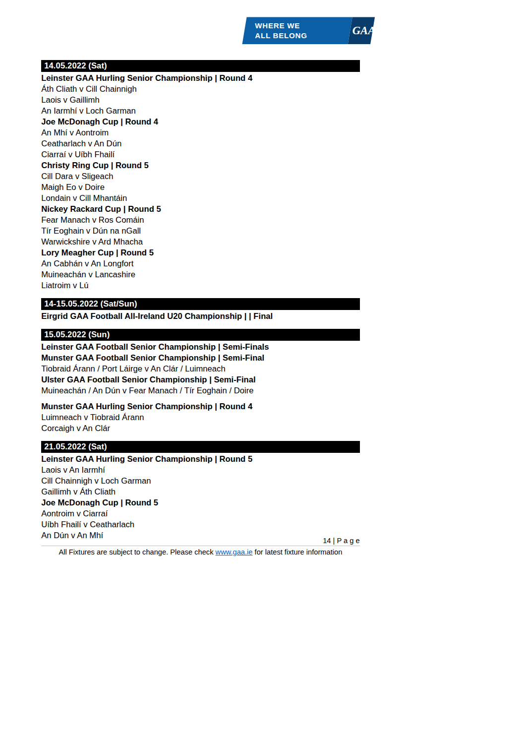WHERE WE ALL BELONG GAA
14.05.2022 (Sat)
Leinster GAA Hurling Senior Championship | Round 4
Áth Cliath v Cill Chainnigh
Laois v Gaillimh
An Iarmhí v Loch Garman
Joe McDonagh Cup | Round 4
An Mhí v Aontroim
Ceatharlach v An Dún
Ciarraí v Uíbh Fhailí
Christy Ring Cup | Round 5
Cill Dara v Sligeach
Maigh Eo v Doire
Londain v Cill Mhantáin
Nickey Rackard Cup | Round 5
Fear Manach v Ros Comáin
Tír Eoghain v Dún na nGall
Warwickshire v Ard Mhacha
Lory Meagher Cup | Round 5
An Cabhán v An Longfort
Muineachán v Lancashire
Liatroim v Lú
14-15.05.2022 (Sat/Sun)
Eirgrid GAA Football All-Ireland U20 Championship | | Final
15.05.2022 (Sun)
Leinster GAA Football Senior Championship | Semi-Finals
Munster GAA Football Senior Championship | Semi-Final
Tiobraid Árann / Port Láirge v An Clár / Luimneach
Ulster GAA Football Senior Championship | Semi-Final
Muineachán / An Dún v Fear Manach / Tír Eoghain / Doire
Munster GAA Hurling Senior Championship | Round 4
Luimneach v Tiobraid Árann
Corcaigh v An Clár
21.05.2022 (Sat)
Leinster GAA Hurling Senior Championship | Round 5
Laois v An Iarmhí
Cill Chainnigh v Loch Garman
Gaillimh v Áth Cliath
Joe McDonagh Cup | Round 5
Aontroim v Ciarraí
Uíbh Fhailí v Ceatharlach
An Dún v An Mhí
14 | P a g e
All Fixtures are subject to change. Please check www.gaa.ie for latest fixture information